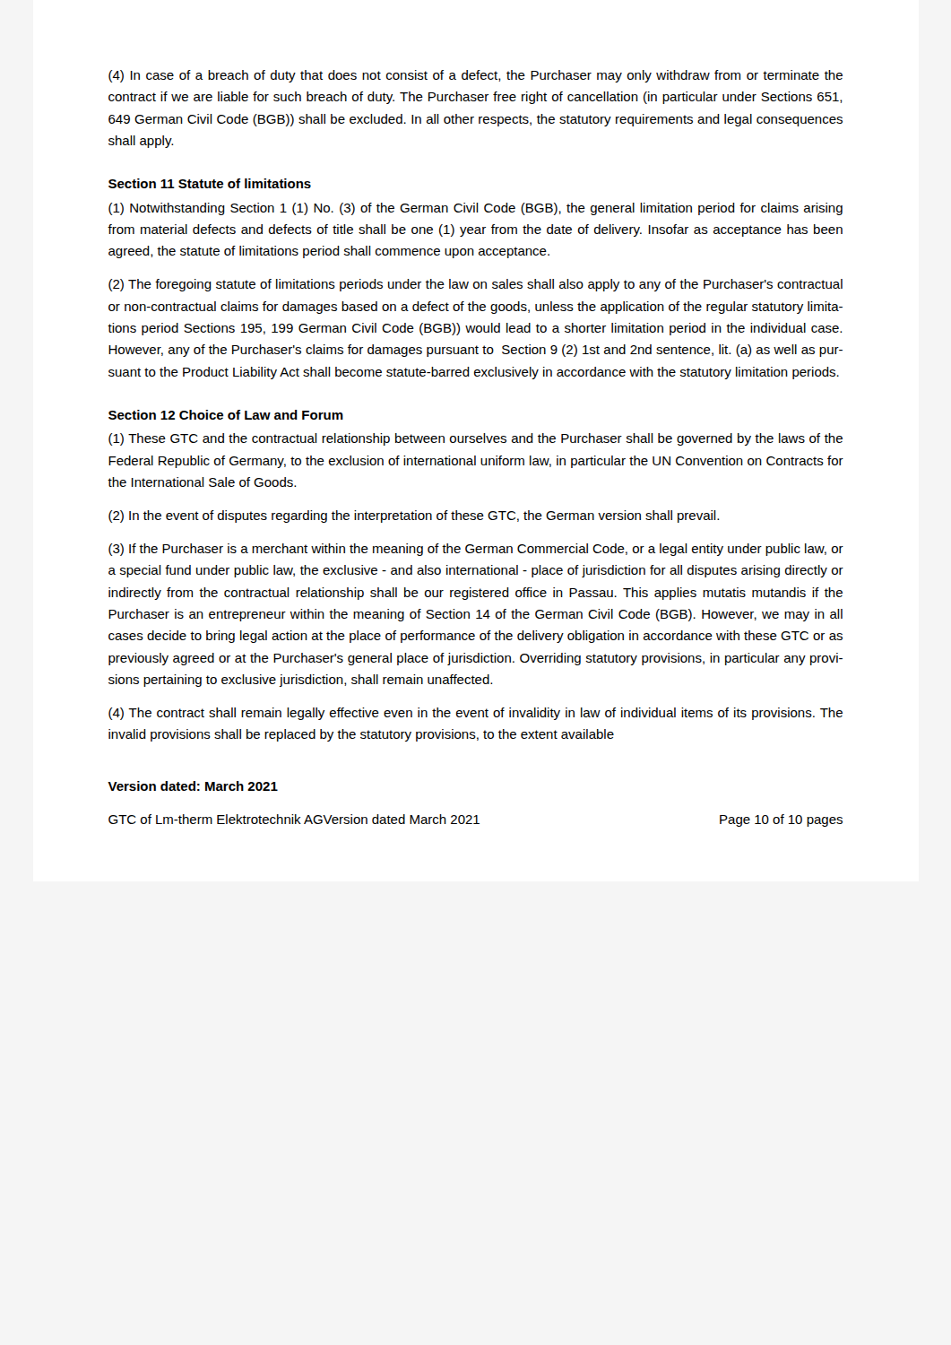(4) In case of a breach of duty that does not consist of a defect, the Purchaser may only withdraw from or terminate the contract if we are liable for such breach of duty. The Purchaser free right of cancellation (in particular under Sections 651, 649 German Civil Code (BGB)) shall be excluded. In all other respects, the statutory requirements and legal consequences shall apply.
Section 11 Statute of limitations
(1) Notwithstanding Section 1 (1) No. (3) of the German Civil Code (BGB), the general limitation period for claims arising from material defects and defects of title shall be one (1) year from the date of delivery. Insofar as acceptance has been agreed, the statute of limitations period shall commence upon acceptance.
(2) The foregoing statute of limitations periods under the law on sales shall also apply to any of the Purchaser's contractual or non-contractual claims for damages based on a defect of the goods, unless the application of the regular statutory limitations period Sections 195, 199 German Civil Code (BGB)) would lead to a shorter limitation period in the individual case. However, any of the Purchaser's claims for damages pursuant to Section 9 (2) 1st and 2nd sentence, lit. (a) as well as pursuant to the Product Liability Act shall become statute-barred exclusively in accordance with the statutory limitation periods.
Section 12 Choice of Law and Forum
(1) These GTC and the contractual relationship between ourselves and the Purchaser shall be governed by the laws of the Federal Republic of Germany, to the exclusion of international uniform law, in particular the UN Convention on Contracts for the International Sale of Goods.
(2) In the event of disputes regarding the interpretation of these GTC, the German version shall prevail.
(3) If the Purchaser is a merchant within the meaning of the German Commercial Code, or a legal entity under public law, or a special fund under public law, the exclusive - and also international - place of jurisdiction for all disputes arising directly or indirectly from the contractual relationship shall be our registered office in Passau. This applies mutatis mutandis if the Purchaser is an entrepreneur within the meaning of Section 14 of the German Civil Code (BGB). However, we may in all cases decide to bring legal action at the place of performance of the delivery obligation in accordance with these GTC or as previously agreed or at the Purchaser's general place of jurisdiction. Overriding statutory provisions, in particular any provisions pertaining to exclusive jurisdiction, shall remain unaffected.
(4) The contract shall remain legally effective even in the event of invalidity in law of individual items of its provisions. The invalid provisions shall be replaced by the statutory provisions, to the extent available
Version dated: March 2021
GTC of Lm-therm Elektrotechnik AGVersion dated March 2021 Page 10 of 10 pages